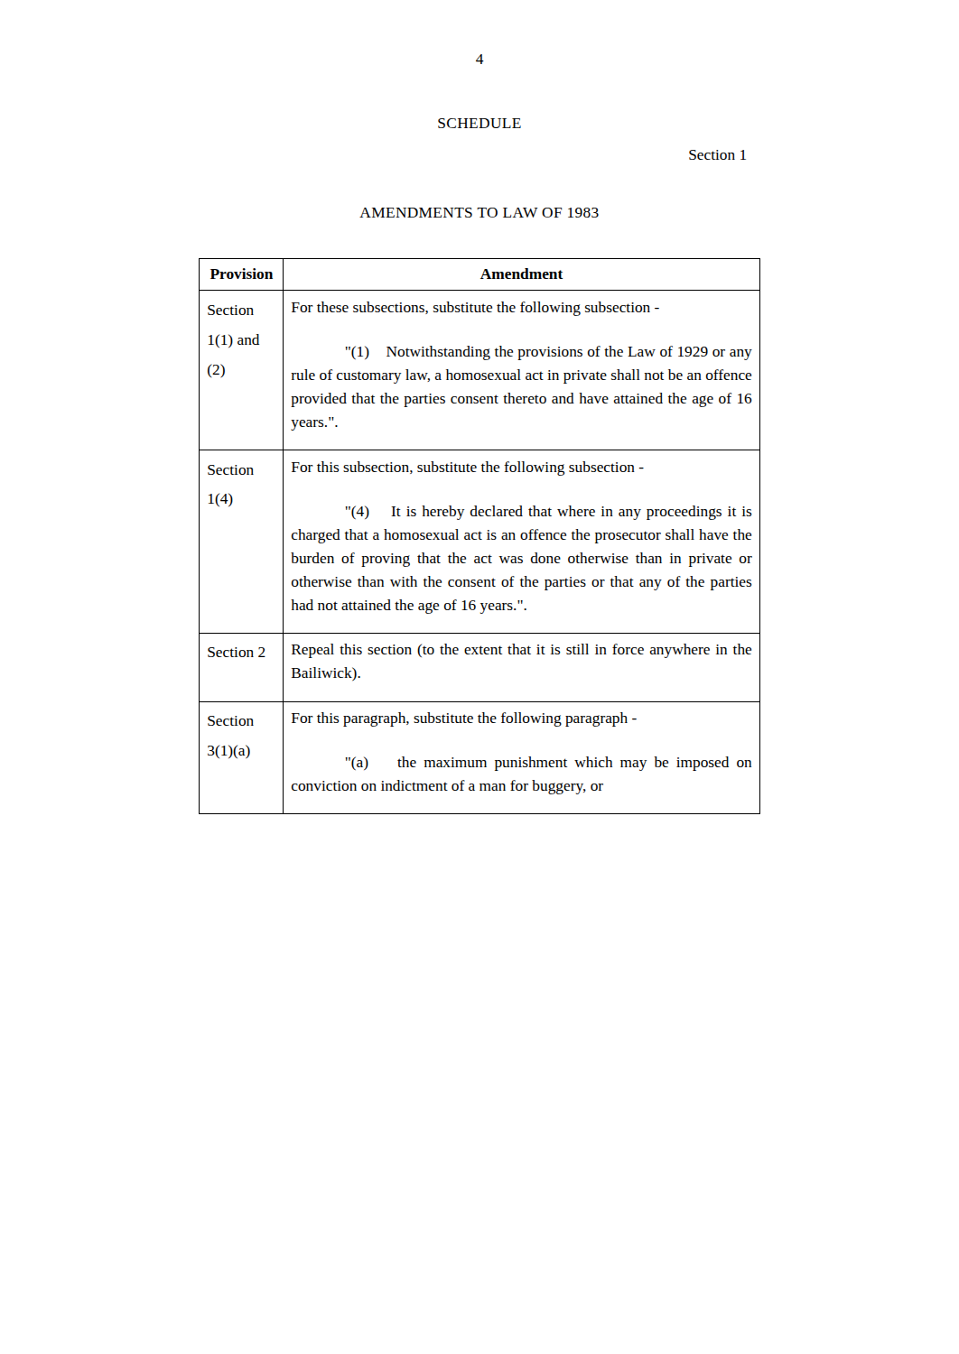4
SCHEDULE
Section 1
AMENDMENTS TO LAW OF 1983
| Provision | Amendment |
| --- | --- |
| Section 1(1) and (2) | For these subsections, substitute the following subsection - "(1) Notwithstanding the provisions of the Law of 1929 or any rule of customary law, a homosexual act in private shall not be an offence provided that the parties consent thereto and have attained the age of 16 years.". |
| Section 1(4) | For this subsection, substitute the following subsection - "(4) It is hereby declared that where in any proceedings it is charged that a homosexual act is an offence the prosecutor shall have the burden of proving that the act was done otherwise than in private or otherwise than with the consent of the parties or that any of the parties had not attained the age of 16 years.". |
| Section 2 | Repeal this section (to the extent that it is still in force anywhere in the Bailiwick). |
| Section 3(1)(a) | For this paragraph, substitute the following paragraph - "(a) the maximum punishment which may be imposed on conviction on indictment of a man for buggery, or |